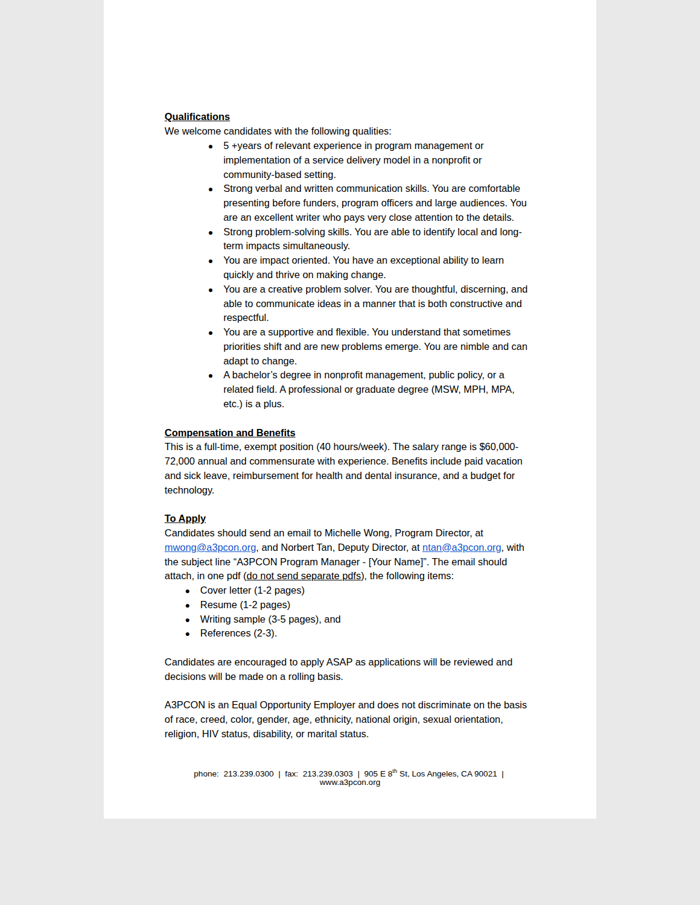Qualifications
We welcome candidates with the following qualities:
5 +years of relevant experience in program management or implementation of a service delivery model in a nonprofit or community-based setting.
Strong verbal and written communication skills. You are comfortable presenting before funders, program officers and large audiences. You are an excellent writer who pays very close attention to the details.
Strong problem-solving skills. You are able to identify local and long-term impacts simultaneously.
You are impact oriented. You have an exceptional ability to learn quickly and thrive on making change.
You are a creative problem solver. You are thoughtful, discerning, and able to communicate ideas in a manner that is both constructive and respectful.
You are a supportive and flexible. You understand that sometimes priorities shift and are new problems emerge. You are nimble and can adapt to change.
A bachelor’s degree in nonprofit management, public policy, or a related field. A professional or graduate degree (MSW, MPH, MPA, etc.) is a plus.
Compensation and Benefits
This is a full-time, exempt position (40 hours/week). The salary range is $60,000-72,000 annual and commensurate with experience. Benefits include paid vacation and sick leave, reimbursement for health and dental insurance, and a budget for technology.
To Apply
Candidates should send an email to Michelle Wong, Program Director, at mwong@a3pcon.org, and Norbert Tan, Deputy Director, at ntan@a3pcon.org, with the subject line “A3PCON Program Manager - [Your Name]”. The email should attach, in one pdf (do not send separate pdfs), the following items:
Cover letter (1-2 pages)
Resume (1-2 pages)
Writing sample (3-5 pages), and
References (2-3).
Candidates are encouraged to apply ASAP as applications will be reviewed and decisions will be made on a rolling basis.
A3PCON is an Equal Opportunity Employer and does not discriminate on the basis of race, creed, color, gender, age, ethnicity, national origin, sexual orientation, religion, HIV status, disability, or marital status.
phone: 213.239.0300 | fax: 213.239.0303 | 905 E 8th St, Los Angeles, CA 90021 | www.a3pcon.org